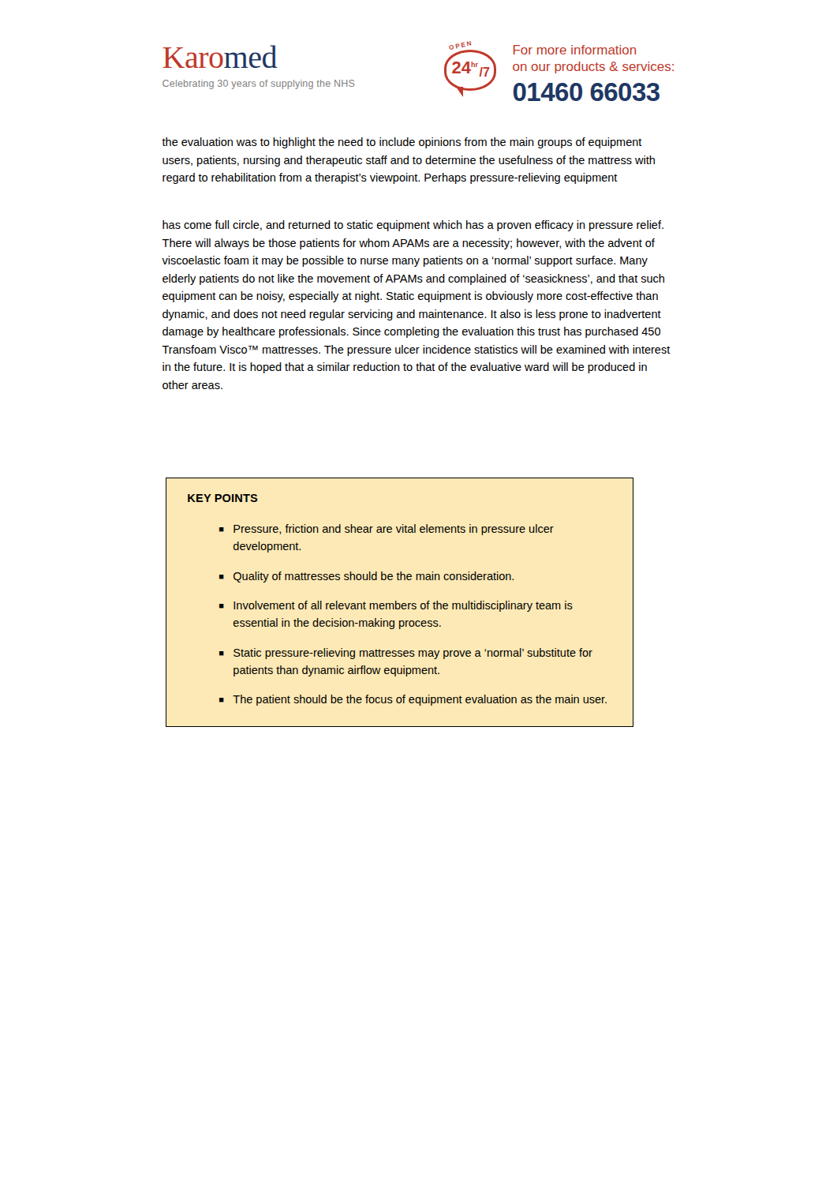Karo med
Celebrating 30 years of supplying the NHS
OPEN
24hr
/7
For more information
on our products & services:
01460 66033
the evaluation was to highlight the need to include opinions from the main groups of equipment users, patients, nursing and therapeutic staff and to determine the usefulness of the mattress with regard to rehabilitation from a therapist’s viewpoint. Perhaps pressure-relieving equipment
has come full circle, and returned to static equipment which has a proven efficacy in pressure relief. There will always be those patients for whom APAMs are a necessity; however, with the advent of viscoelastic foam it may be possible to nurse many patients on a ‘normal’ support surface. Many elderly patients do not like the movement of APAMs and complained of ‘seasickness’, and that such equipment can be noisy, especially at night. Static equipment is obviously more cost-effective than dynamic, and does not need regular servicing and maintenance. It also is less prone to inadvertent damage by healthcare professionals. Since completing the evaluation this trust has purchased 450 Transfoam Visco™ mattresses. The pressure ulcer incidence statistics will be examined with interest in the future. It is hoped that a similar reduction to that of the evaluative ward will be produced in other areas.
KEY POINTS
Pressure, friction and shear are vital elements in pressure ulcer development.
Quality of mattresses should be the main consideration.
Involvement of all relevant members of the multidisciplinary team is essential in the decision-making process.
Static pressure-relieving mattresses may prove a ‘normal’ substitute for patients than dynamic airflow equipment.
The patient should be the focus of equipment evaluation as the main user.